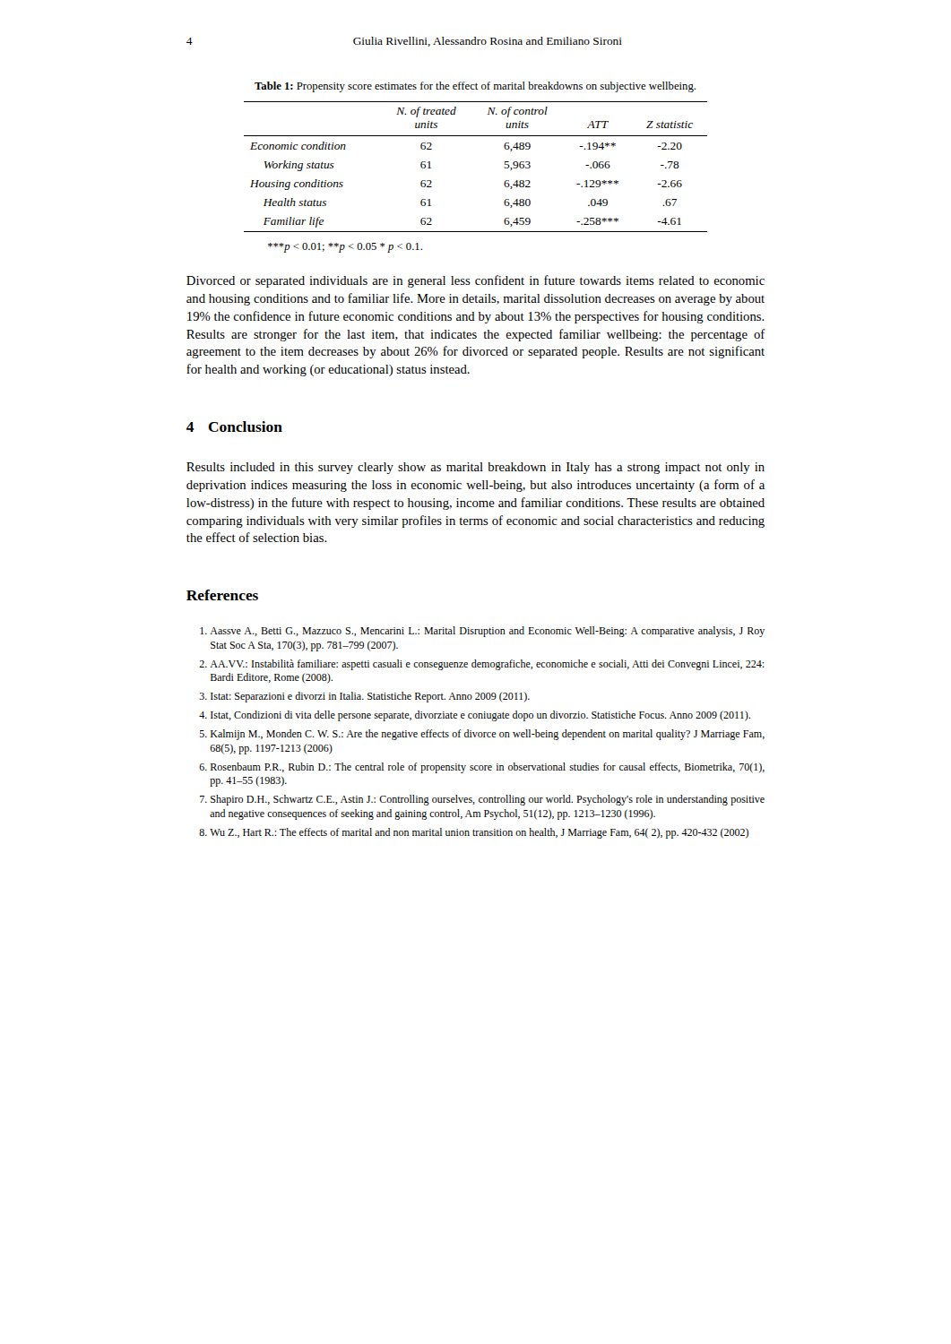4 Giulia Rivellini, Alessandro Rosina and Emiliano Sironi
Table 1: Propensity score estimates for the effect of marital breakdowns on subjective wellbeing.
| | N. of treated units | N. of control units | ATT | Z statistic |
| --- | --- | --- | --- | --- |
| Economic condition | 62 | 6,489 | -.194** | -2.20 |
| Working status | 61 | 5,963 | -.066 | -.78 |
| Housing conditions | 62 | 6,482 | -.129*** | -2.66 |
| Health status | 61 | 6,480 | .049 | .67 |
| Familiar life | 62 | 6,459 | -.258*** | -4.61 |
***p < 0.01; **p < 0.05 * p < 0.1.
Divorced or separated individuals are in general less confident in future towards items related to economic and housing conditions and to familiar life. More in details, marital dissolution decreases on average by about 19% the confidence in future economic conditions and by about 13% the perspectives for housing conditions. Results are stronger for the last item, that indicates the expected familiar wellbeing: the percentage of agreement to the item decreases by about 26% for divorced or separated people. Results are not significant for health and working (or educational) status instead.
4 Conclusion
Results included in this survey clearly show as marital breakdown in Italy has a strong impact not only in deprivation indices measuring the loss in economic well-being, but also introduces uncertainty (a form of a low-distress) in the future with respect to housing, income and familiar conditions. These results are obtained comparing individuals with very similar profiles in terms of economic and social characteristics and reducing the effect of selection bias.
References
Aassve A., Betti G., Mazzuco S., Mencarini L.: Marital Disruption and Economic Well-Being: A comparative analysis, J Roy Stat Soc A Sta, 170(3), pp. 781–799 (2007).
AA.VV.: Instabilità familiare: aspetti casuali e conseguenze demografiche, economiche e sociali, Atti dei Convegni Lincei, 224: Bardi Editore, Rome (2008).
Istat: Separazioni e divorzi in Italia. Statistiche Report. Anno 2009 (2011).
Istat, Condizioni di vita delle persone separate, divorziate e coniugate dopo un divorzio. Statistiche Focus. Anno 2009 (2011).
Kalmijn M., Monden C. W. S.: Are the negative effects of divorce on well-being dependent on marital quality? J Marriage Fam, 68(5), pp. 1197-1213 (2006)
Rosenbaum P.R., Rubin D.: The central role of propensity score in observational studies for causal effects, Biometrika, 70(1), pp. 41–55 (1983).
Shapiro D.H., Schwartz C.E., Astin J.: Controlling ourselves, controlling our world. Psychology's role in understanding positive and negative consequences of seeking and gaining control, Am Psychol, 51(12), pp. 1213–1230 (1996).
Wu Z., Hart R.: The effects of marital and non marital union transition on health, J Marriage Fam, 64( 2), pp. 420-432 (2002)